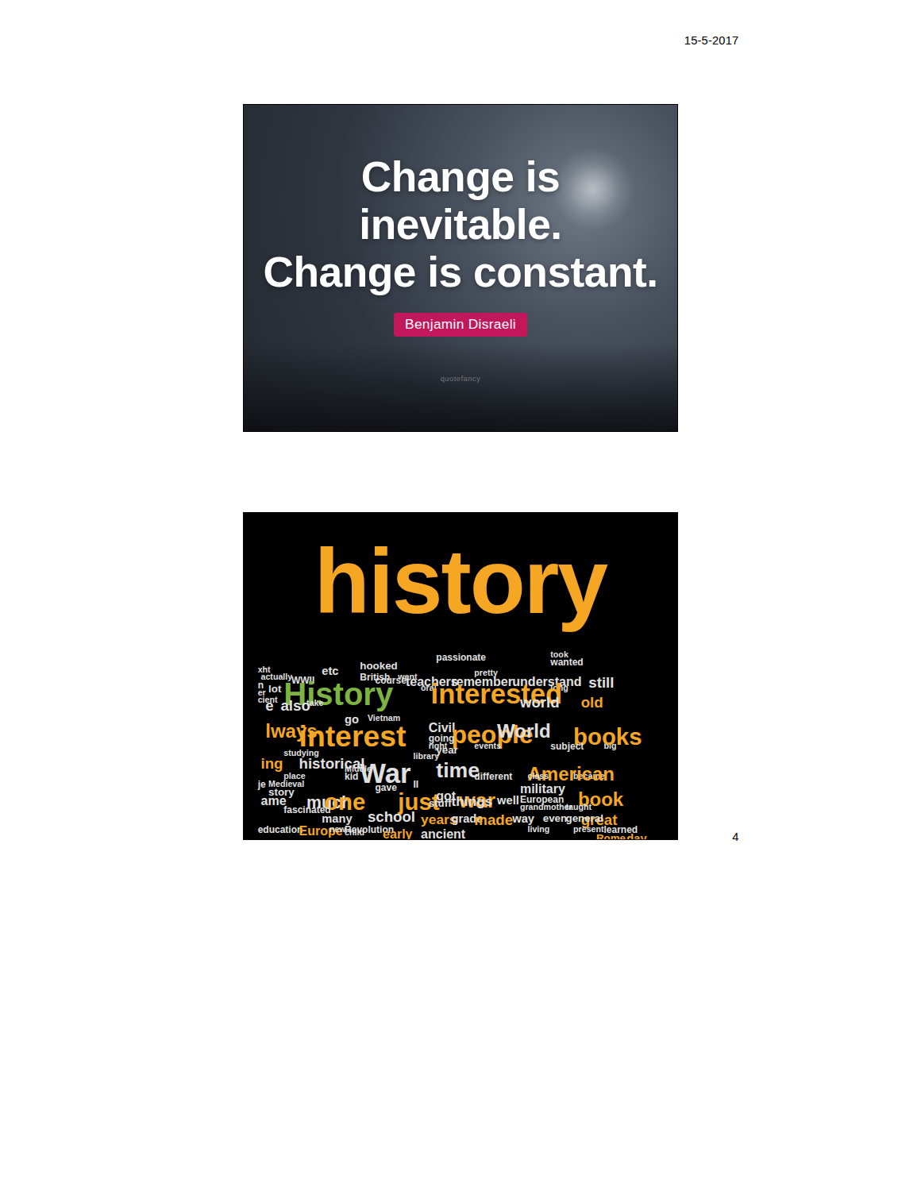15-5-2017
Change is inevitable.
Change is constant.
Benjamin Disraeli
quotefancy
history xht actually n lot er cient WWII etc hooked British course went teachers remember pretty understand still passionate took wanted oral long History interested e also take go Vietnam world old big lways interest Civil people World books subject going right events year library became ing studying historical kid War II time different American class Middle je story Medieval place much one gave just got war military book ame fascinated many school stuff things well European education Europe new Revolution child years grade made way grandmother taught great even general others early ancient living present learned Rome day every enough
4